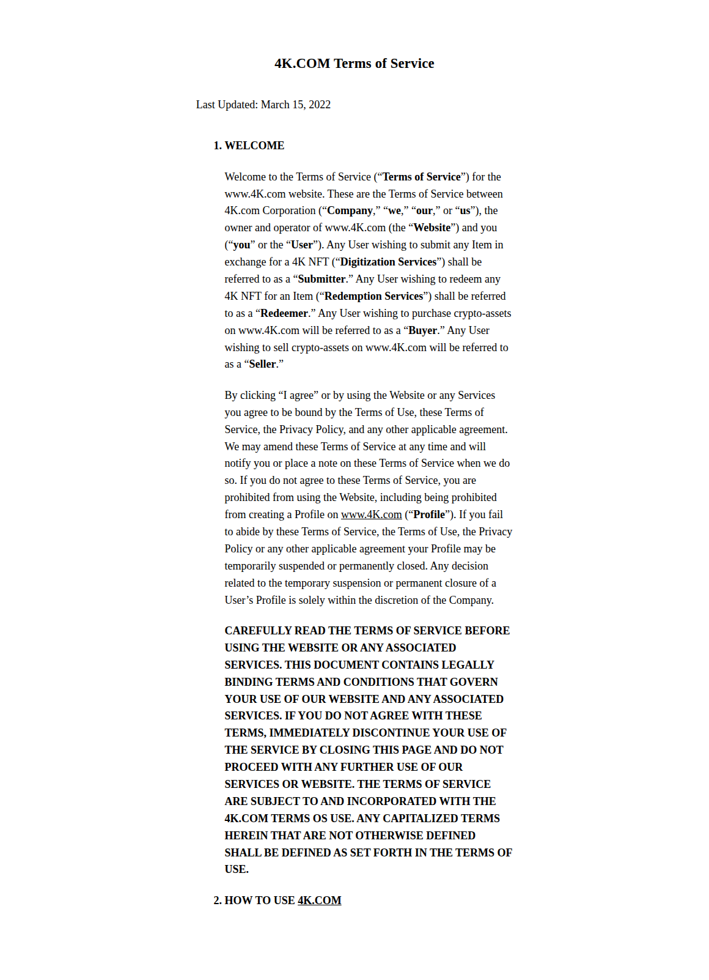4K.COM Terms of Service
Last Updated: March 15, 2022
WELCOME
Welcome to the Terms of Service (“Terms of Service”) for the www.4K.com website. These are the Terms of Service between 4K.com Corporation (“Company,” “we,” “our,” or “us”), the owner and operator of www.4K.com (the “Website”) and you (“you” or the “User”). Any User wishing to submit any Item in exchange for a 4K NFT (“Digitization Services”) shall be referred to as a “Submitter.” Any User wishing to redeem any 4K NFT for an Item (“Redemption Services”) shall be referred to as a “Redeemer.” Any User wishing to purchase crypto-assets on www.4K.com will be referred to as a “Buyer.” Any User wishing to sell crypto-assets on www.4K.com will be referred to as a “Seller.”
By clicking “I agree” or by using the Website or any Services you agree to be bound by the Terms of Use, these Terms of Service, the Privacy Policy, and any other applicable agreement. We may amend these Terms of Service at any time and will notify you or place a note on these Terms of Service when we do so. If you do not agree to these Terms of Service, you are prohibited from using the Website, including being prohibited from creating a Profile on www.4K.com (“Profile”). If you fail to abide by these Terms of Service, the Terms of Use, the Privacy Policy or any other applicable agreement your Profile may be temporarily suspended or permanently closed. Any decision related to the temporary suspension or permanent closure of a User’s Profile is solely within the discretion of the Company.
CAREFULLY READ THE TERMS OF SERVICE BEFORE USING THE WEBSITE OR ANY ASSOCIATED SERVICES. THIS DOCUMENT CONTAINS LEGALLY BINDING TERMS AND CONDITIONS THAT GOVERN YOUR USE OF OUR WEBSITE AND ANY ASSOCIATED SERVICES. IF YOU DO NOT AGREE WITH THESE TERMS, IMMEDIATELY DISCONTINUE YOUR USE OF THE SERVICE BY CLOSING THIS PAGE AND DO NOT PROCEED WITH ANY FURTHER USE OF OUR SERVICES OR WEBSITE. THE TERMS OF SERVICE ARE SUBJECT TO AND INCORPORATED WITH THE 4K.COM TERMS OS USE. ANY CAPITALIZED TERMS HEREIN THAT ARE NOT OTHERWISE DEFINED SHALL BE DEFINED AS SET FORTH IN THE TERMS OF USE.
HOW TO USE 4K.COM